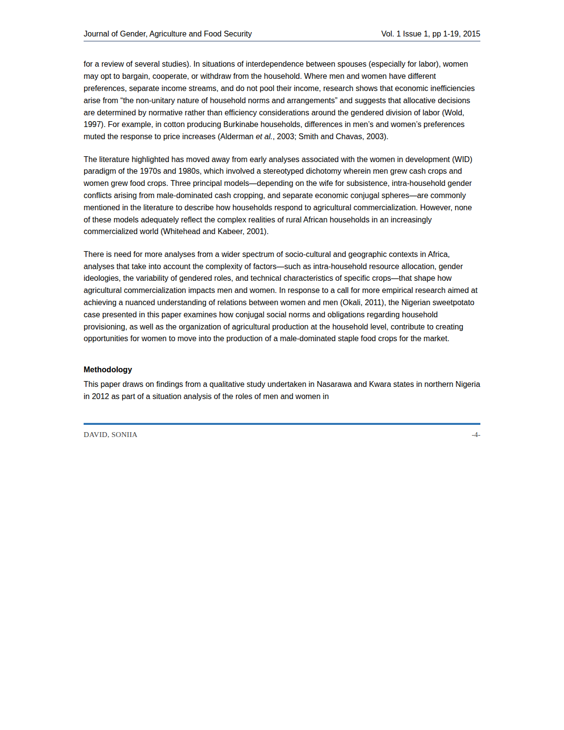Journal of Gender, Agriculture and Food Security
Vol. 1 Issue 1, pp 1-19, 2015
for a review of several studies). In situations of interdependence between spouses (especially for labor), women may opt to bargain, cooperate, or withdraw from the household. Where men and women have different preferences, separate income streams, and do not pool their income, research shows that economic inefficiencies arise from “the non-unitary nature of household norms and arrangements” and suggests that allocative decisions are determined by normative rather than efficiency considerations around the gendered division of labor (Wold, 1997). For example, in cotton producing Burkinabe households, differences in men’s and women’s preferences muted the response to price increases (Alderman et al., 2003; Smith and Chavas, 2003).
The literature highlighted has moved away from early analyses associated with the women in development (WID) paradigm of the 1970s and 1980s, which involved a stereotyped dichotomy wherein men grew cash crops and women grew food crops. Three principal models—depending on the wife for subsistence, intra-household gender conflicts arising from male-dominated cash cropping, and separate economic conjugal spheres—are commonly mentioned in the literature to describe how households respond to agricultural commercialization. However, none of these models adequately reflect the complex realities of rural African households in an increasingly commercialized world (Whitehead and Kabeer, 2001).
There is need for more analyses from a wider spectrum of socio-cultural and geographic contexts in Africa, analyses that take into account the complexity of factors—such as intra-household resource allocation, gender ideologies, the variability of gendered roles, and technical characteristics of specific crops—that shape how agricultural commercialization impacts men and women. In response to a call for more empirical research aimed at achieving a nuanced understanding of relations between women and men (Okali, 2011), the Nigerian sweetpotato case presented in this paper examines how conjugal social norms and obligations regarding household provisioning, as well as the organization of agricultural production at the household level, contribute to creating opportunities for women to move into the production of a male-dominated staple food crops for the market.
Methodology
This paper draws on findings from a qualitative study undertaken in Nasarawa and Kwara states in northern Nigeria in 2012 as part of a situation analysis of the roles of men and women in
DAVID, SONIIA
-4-